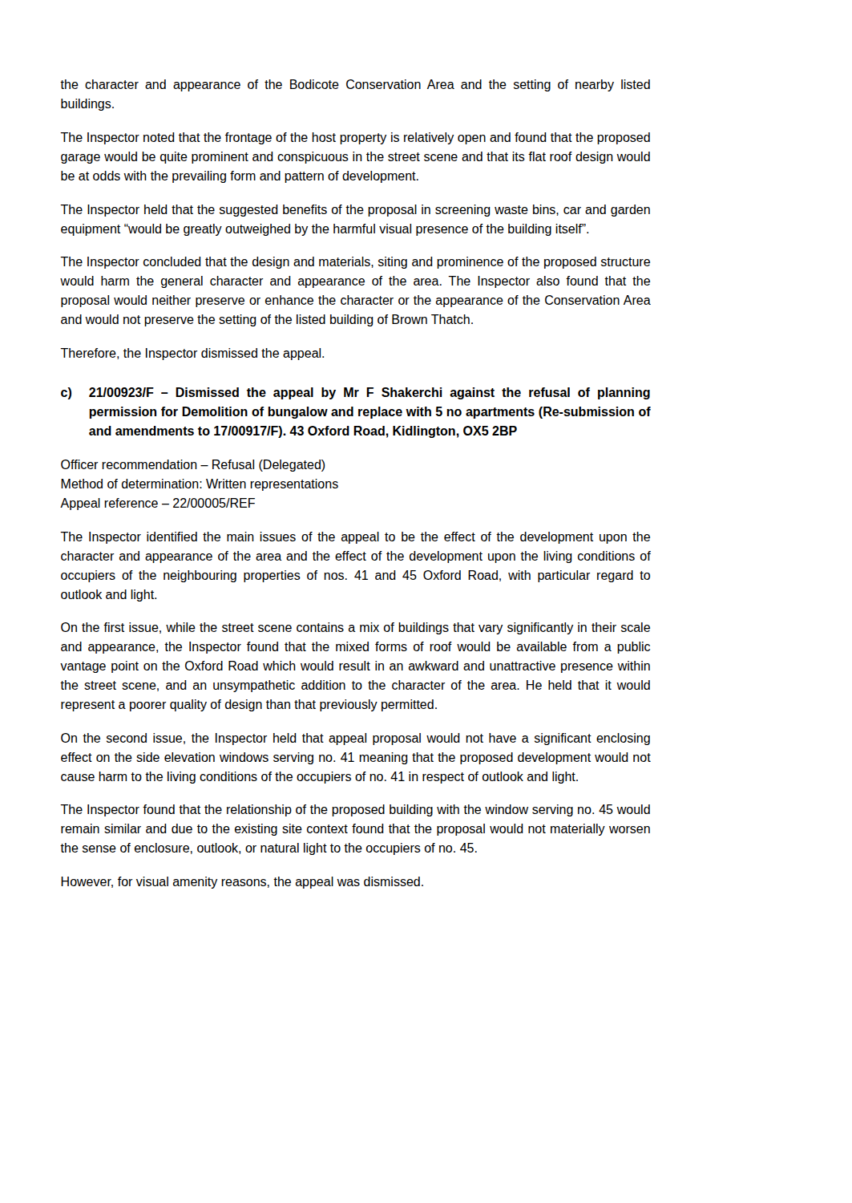the character and appearance of the Bodicote Conservation Area and the setting of nearby listed buildings.
The Inspector noted that the frontage of the host property is relatively open and found that the proposed garage would be quite prominent and conspicuous in the street scene and that its flat roof design would be at odds with the prevailing form and pattern of development.
The Inspector held that the suggested benefits of the proposal in screening waste bins, car and garden equipment “would be greatly outweighed by the harmful visual presence of the building itself”.
The Inspector concluded that the design and materials, siting and prominence of the proposed structure would harm the general character and appearance of the area. The Inspector also found that the proposal would neither preserve or enhance the character or the appearance of the Conservation Area and would not preserve the setting of the listed building of Brown Thatch.
Therefore, the Inspector dismissed the appeal.
c) 21/00923/F – Dismissed the appeal by Mr F Shakerchi against the refusal of planning permission for Demolition of bungalow and replace with 5 no apartments (Re-submission of and amendments to 17/00917/F). 43 Oxford Road, Kidlington, OX5 2BP
Officer recommendation – Refusal (Delegated)
Method of determination: Written representations
Appeal reference – 22/00005/REF
The Inspector identified the main issues of the appeal to be the effect of the development upon the character and appearance of the area and the effect of the development upon the living conditions of occupiers of the neighbouring properties of nos. 41 and 45 Oxford Road, with particular regard to outlook and light.
On the first issue, while the street scene contains a mix of buildings that vary significantly in their scale and appearance, the Inspector found that the mixed forms of roof would be available from a public vantage point on the Oxford Road which would result in an awkward and unattractive presence within the street scene, and an unsympathetic addition to the character of the area. He held that it would represent a poorer quality of design than that previously permitted.
On the second issue, the Inspector held that appeal proposal would not have a significant enclosing effect on the side elevation windows serving no. 41 meaning that the proposed development would not cause harm to the living conditions of the occupiers of no. 41 in respect of outlook and light.
The Inspector found that the relationship of the proposed building with the window serving no. 45 would remain similar and due to the existing site context found that the proposal would not materially worsen the sense of enclosure, outlook, or natural light to the occupiers of no. 45.
However, for visual amenity reasons, the appeal was dismissed.